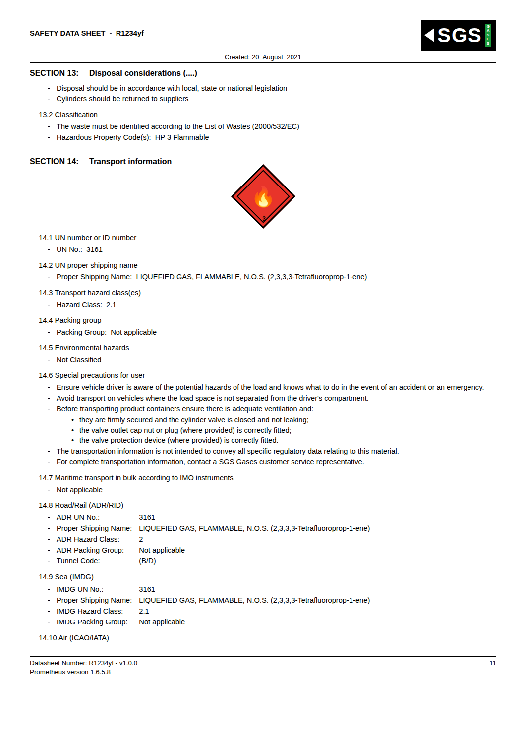SAFETY DATA SHEET - R1234yf
SGS GASES
Created: 20 August 2021
SECTION 13: Disposal considerations (....)
Disposal should be in accordance with local, state or national legislation
Cylinders should be returned to suppliers
13.2 Classification
The waste must be identified according to the List of Wastes (2000/532/EC)
Hazardous Property Code(s): HP 3 Flammable
SECTION 14: Transport information
🔥
3
14.1 UN number or ID number
UN No.: 3161
14.2 UN proper shipping name
Proper Shipping Name: LIQUEFIED GAS, FLAMMABLE, N.O.S. (2,3,3,3-Tetrafluoroprop-1-ene)
14.3 Transport hazard class(es)
Hazard Class: 2.1
14.4 Packing group
Packing Group: Not applicable
14.5 Environmental hazards
Not Classified
14.6 Special precautions for user
Ensure vehicle driver is aware of the potential hazards of the load and knows what to do in the event of an accident or an emergency.
Avoid transport on vehicles where the load space is not separated from the driver's compartment.
Before transporting product containers ensure there is adequate ventilation and:
they are firmly secured and the cylinder valve is closed and not leaking;
the valve outlet cap nut or plug (where provided) is correctly fitted;
the valve protection device (where provided) is correctly fitted.
The transportation information is not intended to convey all specific regulatory data relating to this material.
For complete transportation information, contact a SGS Gases customer service representative.
14.7 Maritime transport in bulk according to IMO instruments
Not applicable
14.8 Road/Rail (ADR/RID)
| - | ADR UN No.: | 3161 |
| - | Proper Shipping Name: | LIQUEFIED GAS, FLAMMABLE, N.O.S. (2,3,3,3-Tetrafluoroprop-1-ene) |
| - | ADR Hazard Class: | 2 |
| - | ADR Packing Group: | Not applicable |
| - | Tunnel Code: | (B/D) |
14.9 Sea (IMDG)
| - | IMDG UN No.: | 3161 |
| - | Proper Shipping Name: | LIQUEFIED GAS, FLAMMABLE, N.O.S. (2,3,3,3-Tetrafluoroprop-1-ene) |
| - | IMDG Hazard Class: | 2.1 |
| - | IMDG Packing Group: | Not applicable |
14.10 Air (ICAO/IATA)
Datasheet Number: R1234yf - v1.0.0
Prometheus version 1.6.5.8
11